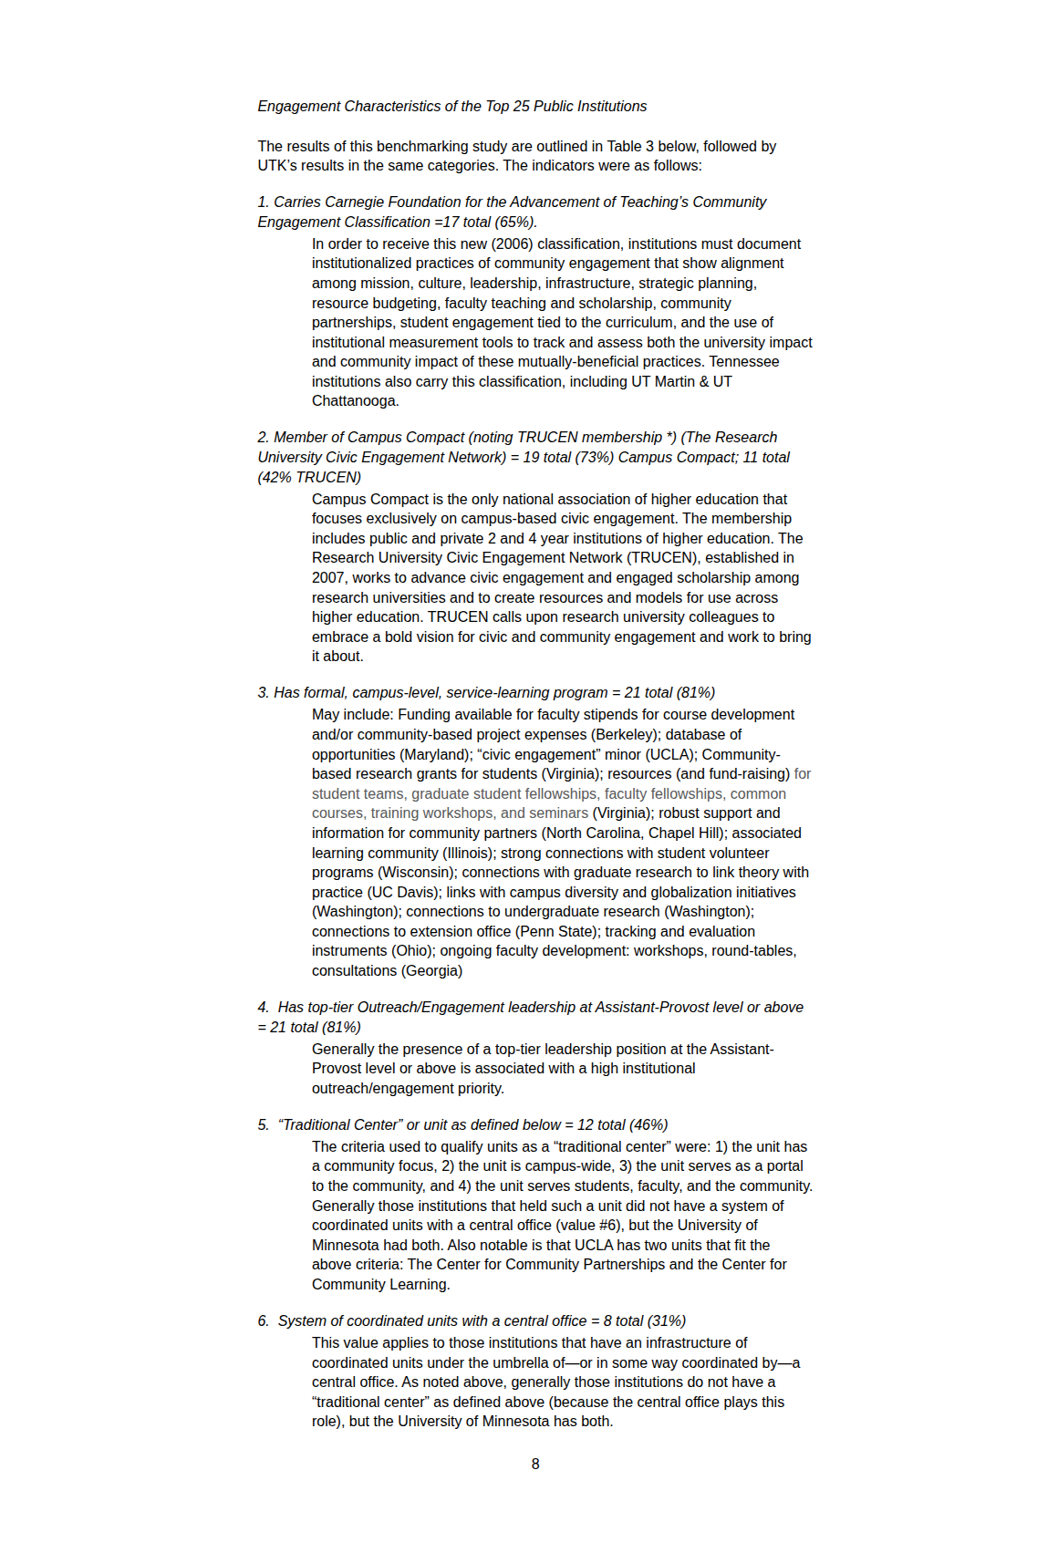Engagement Characteristics of the Top 25 Public Institutions
The results of this benchmarking study are outlined in Table 3 below, followed by UTK’s results in the same categories. The indicators were as follows:
1. Carries Carnegie Foundation for the Advancement of Teaching’s Community Engagement Classification =17 total (65%).
In order to receive this new (2006) classification, institutions must document institutionalized practices of community engagement that show alignment among mission, culture, leadership, infrastructure, strategic planning, resource budgeting, faculty teaching and scholarship, community partnerships, student engagement tied to the curriculum, and the use of institutional measurement tools to track and assess both the university impact and community impact of these mutually-beneficial practices. Tennessee institutions also carry this classification, including UT Martin & UT Chattanooga.
2. Member of Campus Compact (noting TRUCEN membership *) (The Research University Civic Engagement Network) = 19 total (73%) Campus Compact; 11 total (42% TRUCEN)
Campus Compact is the only national association of higher education that focuses exclusively on campus-based civic engagement. The membership includes public and private 2 and 4 year institutions of higher education. The Research University Civic Engagement Network (TRUCEN), established in 2007, works to advance civic engagement and engaged scholarship among research universities and to create resources and models for use across higher education. TRUCEN calls upon research university colleagues to embrace a bold vision for civic and community engagement and work to bring it about.
3. Has formal, campus-level, service-learning program = 21 total (81%)
May include: Funding available for faculty stipends for course development and/or community-based project expenses (Berkeley); database of opportunities (Maryland); “civic engagement” minor (UCLA); Community-based research grants for students (Virginia); resources (and fund-raising) for student teams, graduate student fellowships, faculty fellowships, common courses, training workshops, and seminars (Virginia); robust support and information for community partners (North Carolina, Chapel Hill); associated learning community (Illinois); strong connections with student volunteer programs (Wisconsin); connections with graduate research to link theory with practice (UC Davis); links with campus diversity and globalization initiatives (Washington); connections to undergraduate research (Washington); connections to extension office (Penn State); tracking and evaluation instruments (Ohio); ongoing faculty development: workshops, round-tables, consultations (Georgia)
4. Has top-tier Outreach/Engagement leadership at Assistant-Provost level or above = 21 total (81%)
Generally the presence of a top-tier leadership position at the Assistant-Provost level or above is associated with a high institutional outreach/engagement priority.
5. “Traditional Center” or unit as defined below = 12 total (46%)
The criteria used to qualify units as a “traditional center” were: 1) the unit has a community focus, 2) the unit is campus-wide, 3) the unit serves as a portal to the community, and 4) the unit serves students, faculty, and the community. Generally those institutions that held such a unit did not have a system of coordinated units with a central office (value #6), but the University of Minnesota had both. Also notable is that UCLA has two units that fit the above criteria: The Center for Community Partnerships and the Center for Community Learning.
6. System of coordinated units with a central office = 8 total (31%)
This value applies to those institutions that have an infrastructure of coordinated units under the umbrella of—or in some way coordinated by—a central office. As noted above, generally those institutions do not have a “traditional center” as defined above (because the central office plays this role), but the University of Minnesota has both.
8